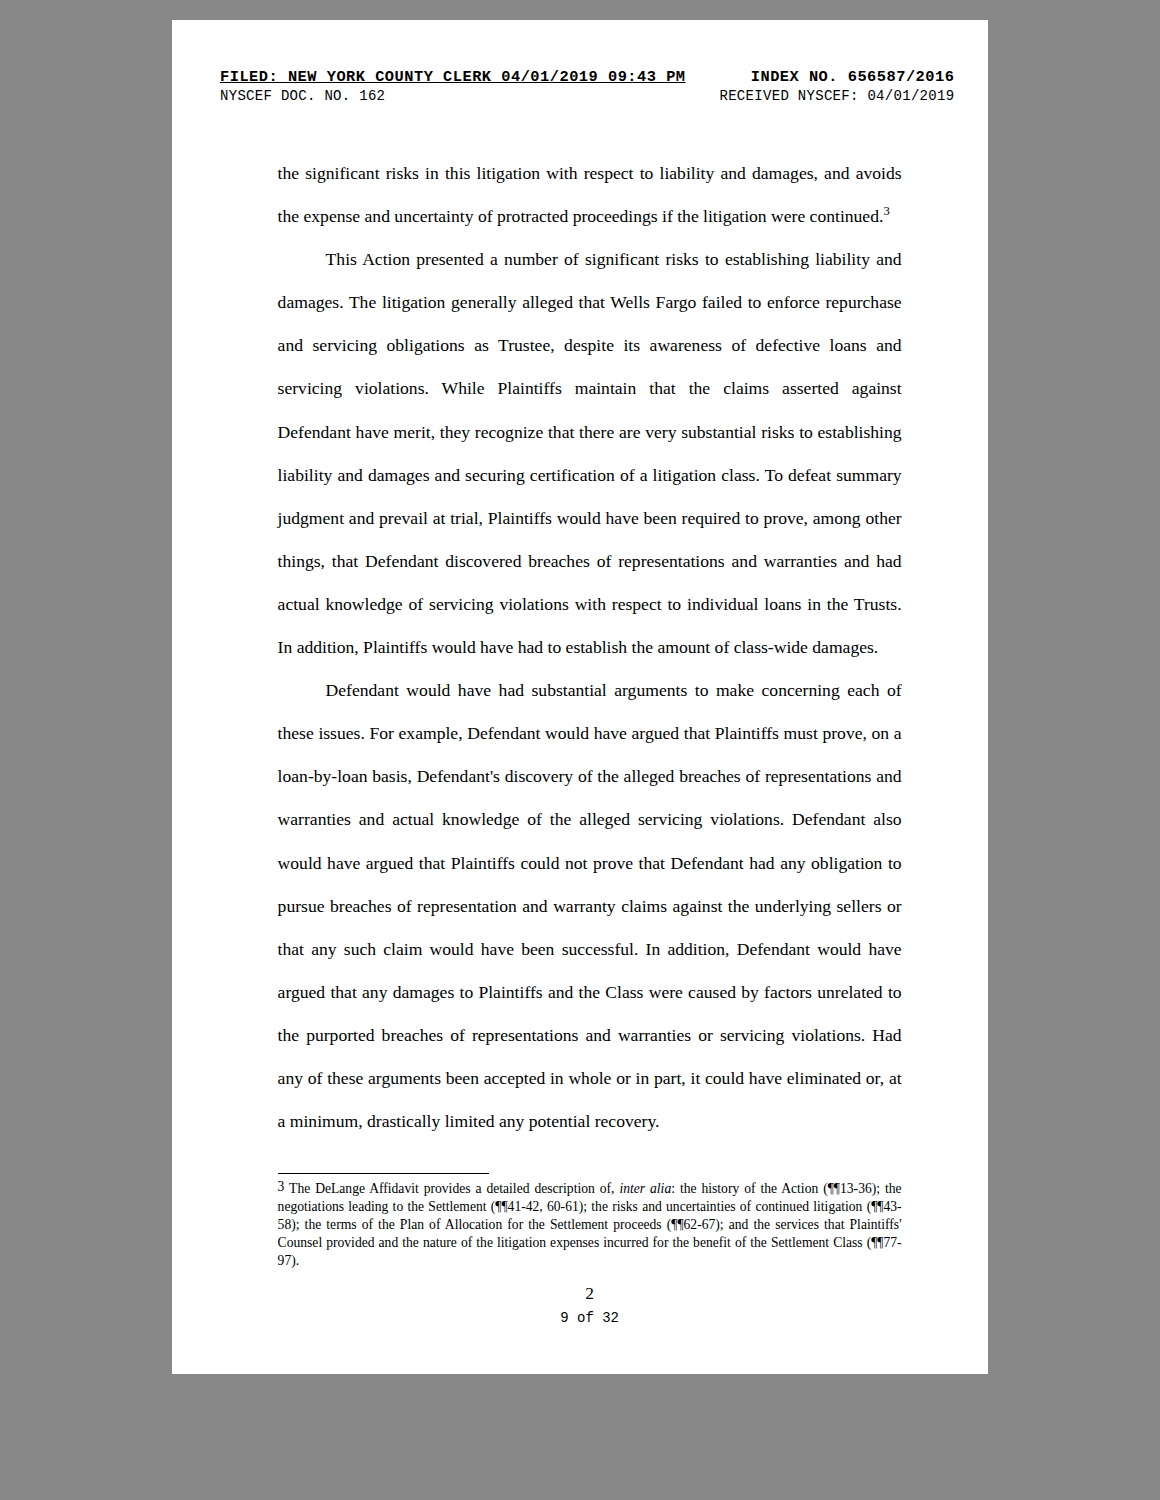FILED: NEW YORK COUNTY CLERK 04/01/2019 09:43 PM
INDEX NO. 656587/2016
NYSCEF DOC. NO. 162
RECEIVED NYSCEF: 04/01/2019
the significant risks in this litigation with respect to liability and damages, and avoids the expense and uncertainty of protracted proceedings if the litigation were continued.3
This Action presented a number of significant risks to establishing liability and damages. The litigation generally alleged that Wells Fargo failed to enforce repurchase and servicing obligations as Trustee, despite its awareness of defective loans and servicing violations. While Plaintiffs maintain that the claims asserted against Defendant have merit, they recognize that there are very substantial risks to establishing liability and damages and securing certification of a litigation class. To defeat summary judgment and prevail at trial, Plaintiffs would have been required to prove, among other things, that Defendant discovered breaches of representations and warranties and had actual knowledge of servicing violations with respect to individual loans in the Trusts. In addition, Plaintiffs would have had to establish the amount of class-wide damages.
Defendant would have had substantial arguments to make concerning each of these issues. For example, Defendant would have argued that Plaintiffs must prove, on a loan-by-loan basis, Defendant's discovery of the alleged breaches of representations and warranties and actual knowledge of the alleged servicing violations. Defendant also would have argued that Plaintiffs could not prove that Defendant had any obligation to pursue breaches of representation and warranty claims against the underlying sellers or that any such claim would have been successful. In addition, Defendant would have argued that any damages to Plaintiffs and the Class were caused by factors unrelated to the purported breaches of representations and warranties or servicing violations. Had any of these arguments been accepted in whole or in part, it could have eliminated or, at a minimum, drastically limited any potential recovery.
3 The DeLange Affidavit provides a detailed description of, inter alia: the history of the Action (¶¶13-36); the negotiations leading to the Settlement (¶¶41-42, 60-61); the risks and uncertainties of continued litigation (¶¶43-58); the terms of the Plan of Allocation for the Settlement proceeds (¶¶62-67); and the services that Plaintiffs' Counsel provided and the nature of the litigation expenses incurred for the benefit of the Settlement Class (¶¶77-97).
2
9 of 32